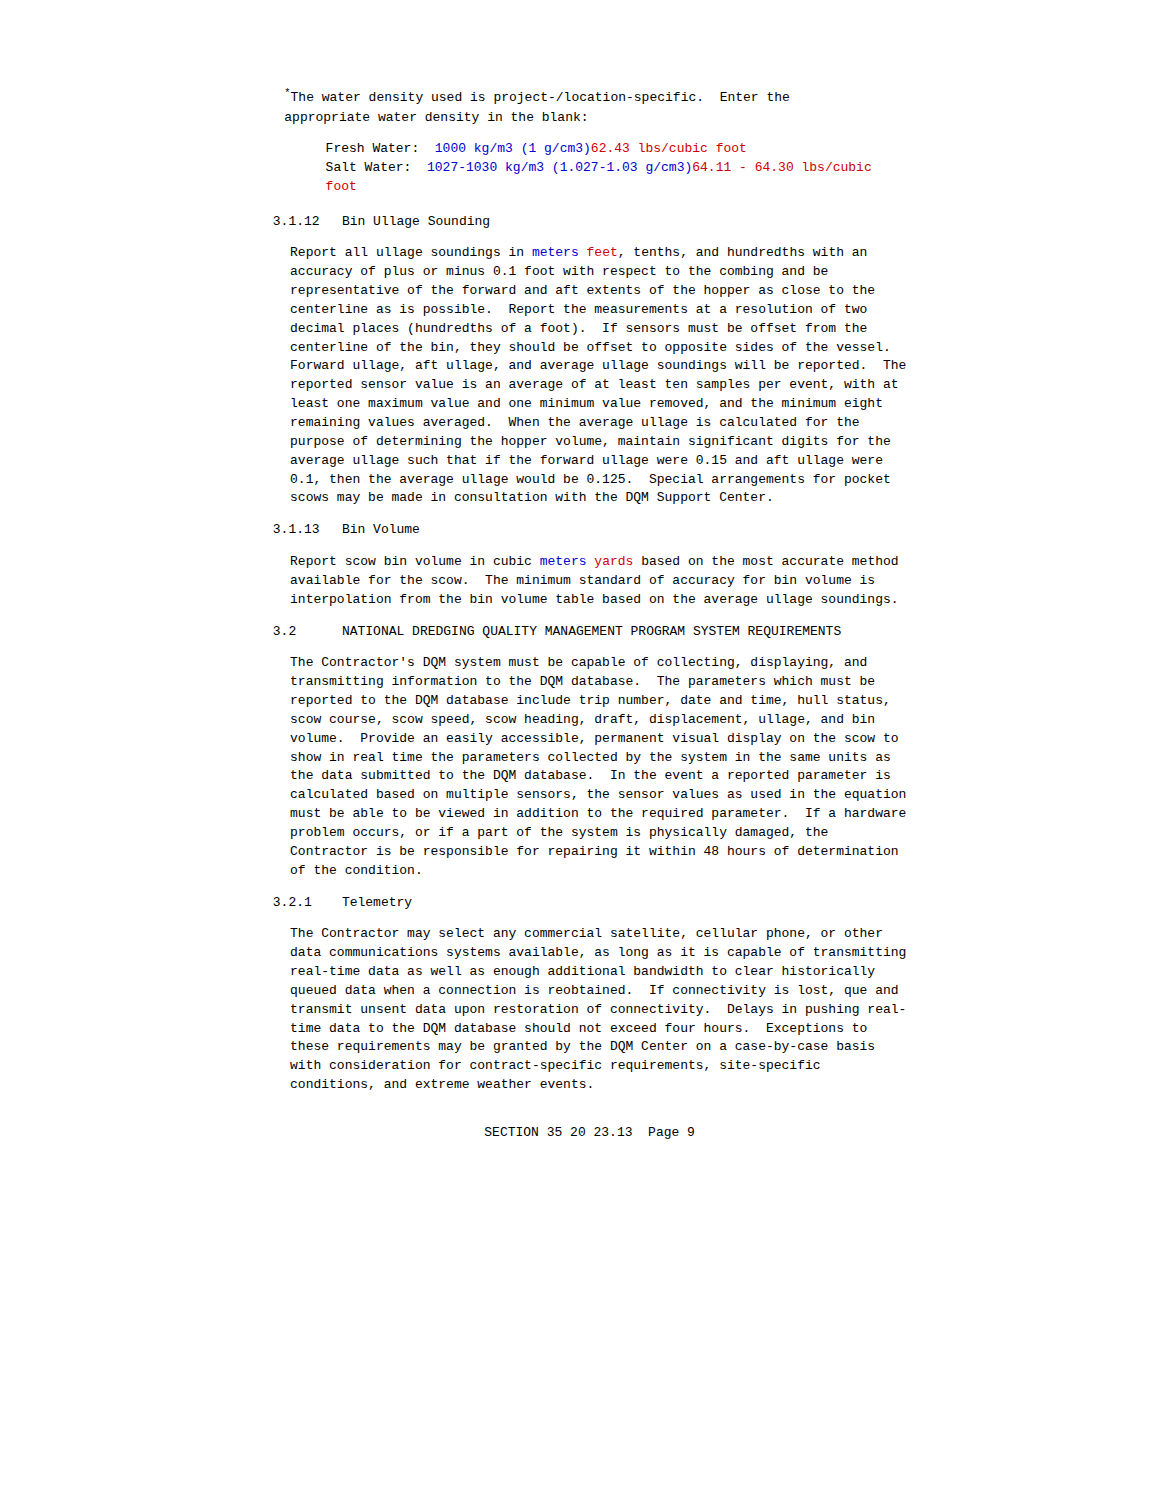*The water density used is project-/location-specific. Enter the
appropriate water density in the blank:
Fresh Water: 1000 kg/m3 (1 g/cm3) 62.43 lbs/cubic foot
Salt Water: 1027-1030 kg/m3 (1.027-1.03 g/cm3) 64.11 - 64.30 lbs/cubic foot
3.1.12 Bin Ullage Sounding
Report all ullage soundings in meters feet, tenths, and hundredths with an accuracy of plus or minus 0.1 foot with respect to the combing and be representative of the forward and aft extents of the hopper as close to the centerline as is possible. Report the measurements at a resolution of two decimal places (hundredths of a foot). If sensors must be offset from the centerline of the bin, they should be offset to opposite sides of the vessel. Forward ullage, aft ullage, and average ullage soundings will be reported. The reported sensor value is an average of at least ten samples per event, with at least one maximum value and one minimum value removed, and the minimum eight remaining values averaged. When the average ullage is calculated for the purpose of determining the hopper volume, maintain significant digits for the average ullage such that if the forward ullage were 0.15 and aft ullage were 0.1, then the average ullage would be 0.125. Special arrangements for pocket scows may be made in consultation with the DQM Support Center.
3.1.13 Bin Volume
Report scow bin volume in cubic meters yards based on the most accurate method available for the scow. The minimum standard of accuracy for bin volume is interpolation from the bin volume table based on the average ullage soundings.
3.2 NATIONAL DREDGING QUALITY MANAGEMENT PROGRAM SYSTEM REQUIREMENTS
The Contractor's DQM system must be capable of collecting, displaying, and transmitting information to the DQM database. The parameters which must be reported to the DQM database include trip number, date and time, hull status, scow course, scow speed, scow heading, draft, displacement, ullage, and bin volume. Provide an easily accessible, permanent visual display on the scow to show in real time the parameters collected by the system in the same units as the data submitted to the DQM database. In the event a reported parameter is calculated based on multiple sensors, the sensor values as used in the equation must be able to be viewed in addition to the required parameter. If a hardware problem occurs, or if a part of the system is physically damaged, the Contractor is be responsible for repairing it within 48 hours of determination of the condition.
3.2.1 Telemetry
The Contractor may select any commercial satellite, cellular phone, or other data communications systems available, as long as it is capable of transmitting real-time data as well as enough additional bandwidth to clear historically queued data when a connection is reobtained. If connectivity is lost, que and transmit unsent data upon restoration of connectivity. Delays in pushing real-time data to the DQM database should not exceed four hours. Exceptions to these requirements may be granted by the DQM Center on a case-by-case basis with consideration for contract-specific requirements, site-specific conditions, and extreme weather events.
SECTION 35 20 23.13 Page 9